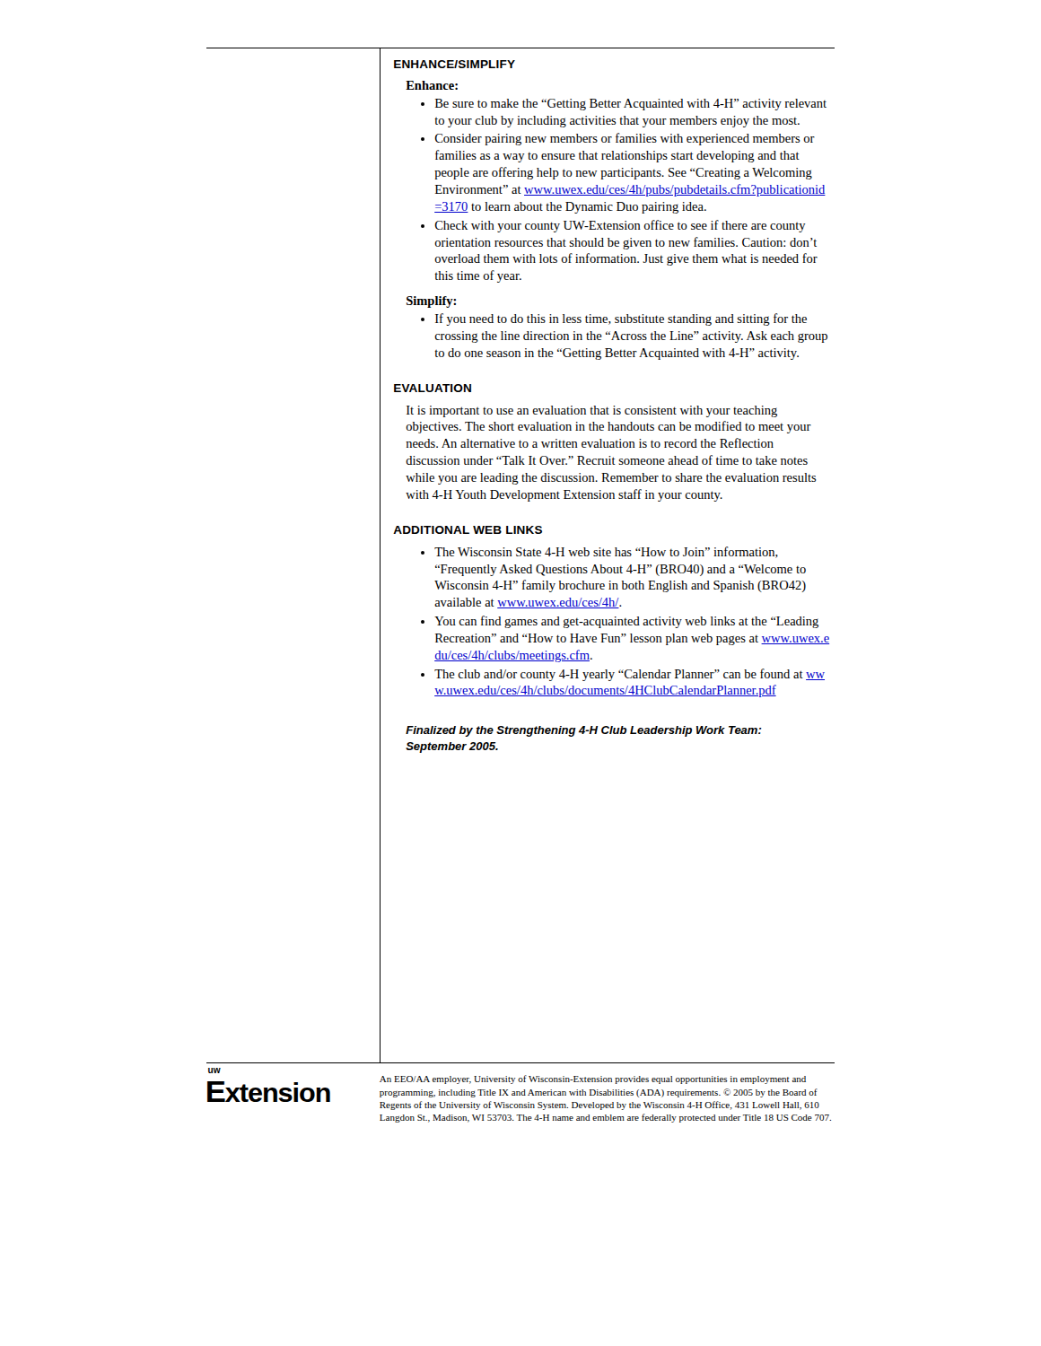ENHANCE/SIMPLIFY
Enhance:
Be sure to make the “Getting Better Acquainted with 4-H” activity relevant to your club by including activities that your members enjoy the most.
Consider pairing new members or families with experienced members or families as a way to ensure that relationships start developing and that people are offering help to new participants. See “Creating a Welcoming Environment” at www.uwex.edu/ces/4h/pubs/pubdetails.cfm?publicationid=3170 to learn about the Dynamic Duo pairing idea.
Check with your county UW-Extension office to see if there are county orientation resources that should be given to new families. Caution: don’t overload them with lots of information. Just give them what is needed for this time of year.
Simplify:
If you need to do this in less time, substitute standing and sitting for the crossing the line direction in the “Across the Line” activity. Ask each group to do one season in the “Getting Better Acquainted with 4-H” activity.
EVALUATION
It is important to use an evaluation that is consistent with your teaching objectives. The short evaluation in the handouts can be modified to meet your needs. An alternative to a written evaluation is to record the Reflection discussion under “Talk It Over.” Recruit someone ahead of time to take notes while you are leading the discussion. Remember to share the evaluation results with 4-H Youth Development Extension staff in your county.
ADDITIONAL WEB LINKS
The Wisconsin State 4-H web site has “How to Join” information, “Frequently Asked Questions About 4-H” (BRO40) and a “Welcome to Wisconsin 4-H” family brochure in both English and Spanish (BRO42) available at www.uwex.edu/ces/4h/.
You can find games and get-acquainted activity web links at the “Leading Recreation” and “How to Have Fun” lesson plan web pages at www.uwex.edu/ces/4h/clubs/meetings.cfm.
The club and/or county 4-H yearly “Calendar Planner” can be found at www.uwex.edu/ces/4h/clubs/documents/4HClubCalendarPlanner.pdf
Finalized by the Strengthening 4-H Club Leadership Work Team:
September 2005.
uw Extension
An EEO/AA employer, University of Wisconsin-Extension provides equal opportunities in employment and programming, including Title IX and American with Disabilities (ADA) requirements. © 2005 by the Board of Regents of the University of Wisconsin System. Developed by the Wisconsin 4-H Office, 431 Lowell Hall, 610 Langdon St., Madison, WI 53703. The 4-H name and emblem are federally protected under Title 18 US Code 707.